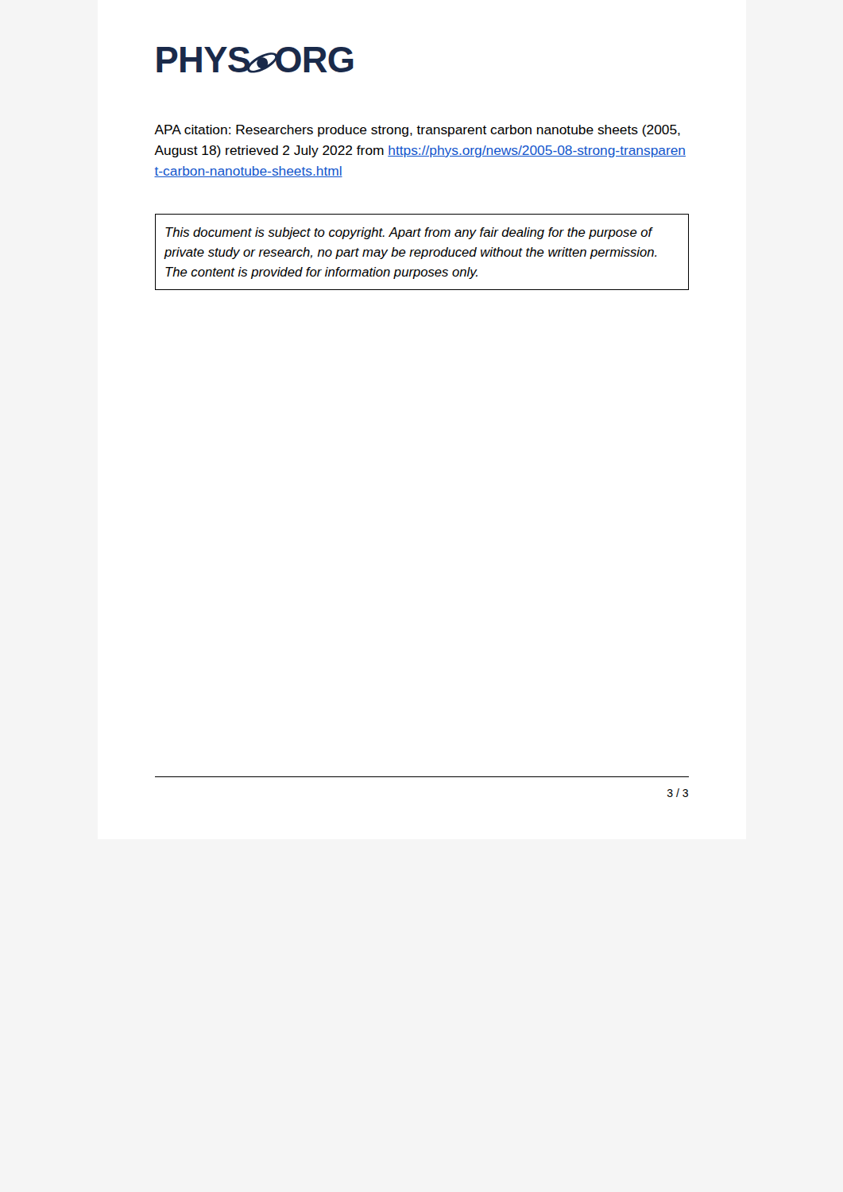PHYS ORG
APA citation: Researchers produce strong, transparent carbon nanotube sheets (2005, August 18) retrieved 2 July 2022 from https://phys.org/news/2005-08-strong-transparent-carbon-nanotube-sheets.html
This document is subject to copyright. Apart from any fair dealing for the purpose of private study or research, no part may be reproduced without the written permission. The content is provided for information purposes only.
3 / 3